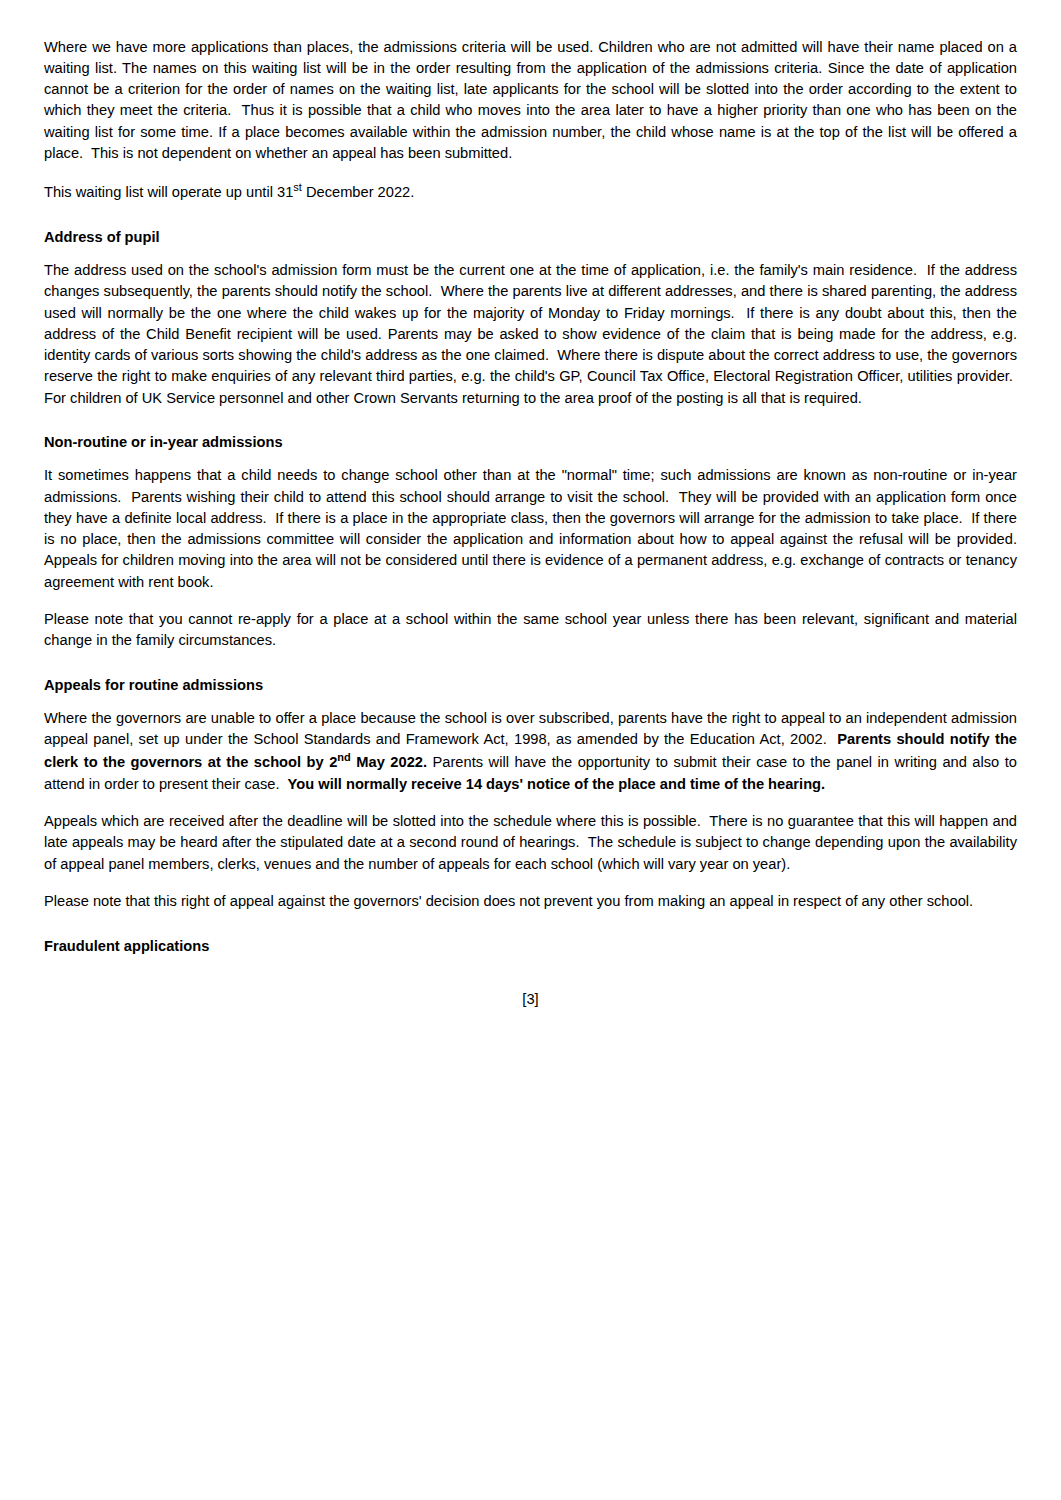Where we have more applications than places, the admissions criteria will be used. Children who are not admitted will have their name placed on a waiting list. The names on this waiting list will be in the order resulting from the application of the admissions criteria. Since the date of application cannot be a criterion for the order of names on the waiting list, late applicants for the school will be slotted into the order according to the extent to which they meet the criteria. Thus it is possible that a child who moves into the area later to have a higher priority than one who has been on the waiting list for some time. If a place becomes available within the admission number, the child whose name is at the top of the list will be offered a place. This is not dependent on whether an appeal has been submitted.
This waiting list will operate up until 31st December 2022.
Address of pupil
The address used on the school's admission form must be the current one at the time of application, i.e. the family's main residence. If the address changes subsequently, the parents should notify the school. Where the parents live at different addresses, and there is shared parenting, the address used will normally be the one where the child wakes up for the majority of Monday to Friday mornings. If there is any doubt about this, then the address of the Child Benefit recipient will be used. Parents may be asked to show evidence of the claim that is being made for the address, e.g. identity cards of various sorts showing the child's address as the one claimed. Where there is dispute about the correct address to use, the governors reserve the right to make enquiries of any relevant third parties, e.g. the child's GP, Council Tax Office, Electoral Registration Officer, utilities provider. For children of UK Service personnel and other Crown Servants returning to the area proof of the posting is all that is required.
Non-routine or in-year admissions
It sometimes happens that a child needs to change school other than at the "normal" time; such admissions are known as non-routine or in-year admissions. Parents wishing their child to attend this school should arrange to visit the school. They will be provided with an application form once they have a definite local address. If there is a place in the appropriate class, then the governors will arrange for the admission to take place. If there is no place, then the admissions committee will consider the application and information about how to appeal against the refusal will be provided. Appeals for children moving into the area will not be considered until there is evidence of a permanent address, e.g. exchange of contracts or tenancy agreement with rent book.
Please note that you cannot re-apply for a place at a school within the same school year unless there has been relevant, significant and material change in the family circumstances.
Appeals for routine admissions
Where the governors are unable to offer a place because the school is over subscribed, parents have the right to appeal to an independent admission appeal panel, set up under the School Standards and Framework Act, 1998, as amended by the Education Act, 2002. Parents should notify the clerk to the governors at the school by 2nd May 2022. Parents will have the opportunity to submit their case to the panel in writing and also to attend in order to present their case. You will normally receive 14 days' notice of the place and time of the hearing.
Appeals which are received after the deadline will be slotted into the schedule where this is possible. There is no guarantee that this will happen and late appeals may be heard after the stipulated date at a second round of hearings. The schedule is subject to change depending upon the availability of appeal panel members, clerks, venues and the number of appeals for each school (which will vary year on year).
Please note that this right of appeal against the governors' decision does not prevent you from making an appeal in respect of any other school.
Fraudulent applications
[3]